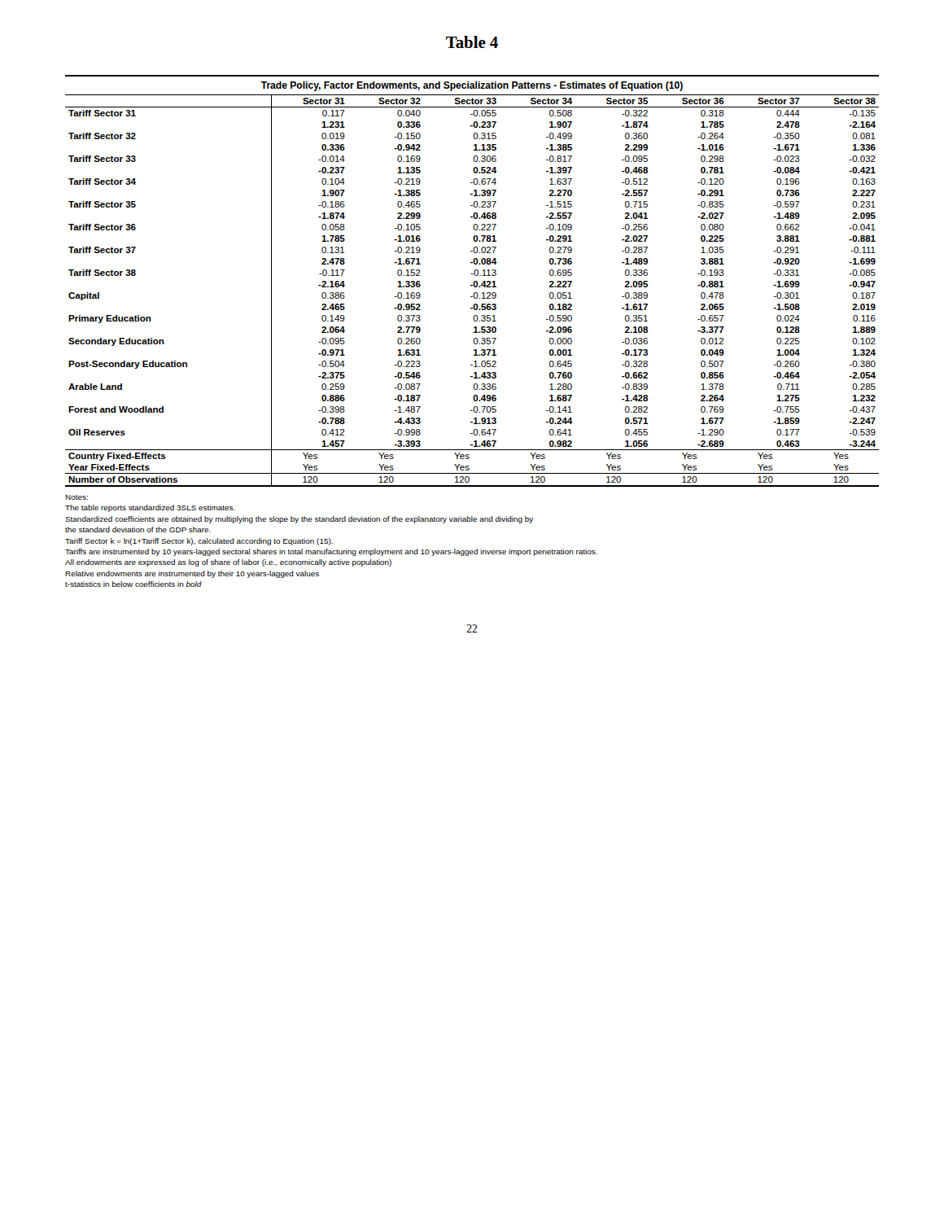Table 4
Trade Policy, Factor Endowments, and Specialization Patterns - Estimates of Equation (10)
| | Sector 31 | Sector 32 | Sector 33 | Sector 34 | Sector 35 | Sector 36 | Sector 37 | Sector 38 |
| --- | --- | --- | --- | --- | --- | --- | --- | --- |
| Tariff Sector 31 | 0.117 | 0.040 | -0.055 | 0.508 | -0.322 | 0.318 | 0.444 | -0.135 |
| | 1.231 | 0.336 | -0.237 | 1.907 | -1.874 | 1.785 | 2.478 | -2.164 |
| Tariff Sector 32 | 0.019 | -0.150 | 0.315 | -0.499 | 0.360 | -0.264 | -0.350 | 0.081 |
| | 0.336 | -0.942 | 1.135 | -1.385 | 2.299 | -1.016 | -1.671 | 1.336 |
| Tariff Sector 33 | -0.014 | 0.169 | 0.306 | -0.817 | -0.095 | 0.298 | -0.023 | -0.032 |
| | -0.237 | 1.135 | 0.524 | -1.397 | -0.468 | 0.781 | -0.084 | -0.421 |
| Tariff Sector 34 | 0.104 | -0.219 | -0.674 | 1.637 | -0.512 | -0.120 | 0.196 | 0.163 |
| | 1.907 | -1.385 | -1.397 | 2.270 | -2.557 | -0.291 | 0.736 | 2.227 |
| Tariff Sector 35 | -0.186 | 0.465 | -0.237 | -1.515 | 0.715 | -0.835 | -0.597 | 0.231 |
| | -1.874 | 2.299 | -0.468 | -2.557 | 2.041 | -2.027 | -1.489 | 2.095 |
| Tariff Sector 36 | 0.058 | -0.105 | 0.227 | -0.109 | -0.256 | 0.080 | 0.662 | -0.041 |
| | 1.785 | -1.016 | 0.781 | -0.291 | -2.027 | 0.225 | 3.881 | -0.881 |
| Tariff Sector 37 | 0.131 | -0.219 | -0.027 | 0.279 | -0.287 | 1.035 | -0.291 | -0.111 |
| | 2.478 | -1.671 | -0.084 | 0.736 | -1.489 | 3.881 | -0.920 | -1.699 |
| Tariff Sector 38 | -0.117 | 0.152 | -0.113 | 0.695 | 0.336 | -0.193 | -0.331 | -0.085 |
| | -2.164 | 1.336 | -0.421 | 2.227 | 2.095 | -0.881 | -1.699 | -0.947 |
| Capital | 0.386 | -0.169 | -0.129 | 0.051 | -0.389 | 0.478 | -0.301 | 0.187 |
| | 2.465 | -0.952 | -0.563 | 0.182 | -1.617 | 2.065 | -1.508 | 2.019 |
| Primary Education | 0.149 | 0.373 | 0.351 | -0.590 | 0.351 | -0.657 | 0.024 | 0.116 |
| | 2.064 | 2.779 | 1.530 | -2.096 | 2.108 | -3.377 | 0.128 | 1.889 |
| Secondary Education | -0.095 | 0.260 | 0.357 | 0.000 | -0.036 | 0.012 | 0.225 | 0.102 |
| | -0.971 | 1.631 | 1.371 | 0.001 | -0.173 | 0.049 | 1.004 | 1.324 |
| Post-Secondary Education | -0.504 | -0.223 | -1.052 | 0.645 | -0.328 | 0.507 | -0.260 | -0.380 |
| | -2.375 | -0.546 | -1.433 | 0.760 | -0.662 | 0.856 | -0.464 | -2.054 |
| Arable Land | 0.259 | -0.087 | 0.336 | 1.280 | -0.839 | 1.378 | 0.711 | 0.285 |
| | 0.886 | -0.187 | 0.496 | 1.687 | -1.428 | 2.264 | 1.275 | 1.232 |
| Forest and Woodland | -0.398 | -1.487 | -0.705 | -0.141 | 0.282 | 0.769 | -0.755 | -0.437 |
| | -0.788 | -4.433 | -1.913 | -0.244 | 0.571 | 1.677 | -1.859 | -2.247 |
| Oil Reserves | 0.412 | -0.998 | -0.647 | 0.641 | 0.455 | -1.290 | 0.177 | -0.539 |
| | 1.457 | -3.393 | -1.467 | 0.982 | 1.056 | -2.689 | 0.463 | -3.244 |
| Country Fixed-Effects | Yes | Yes | Yes | Yes | Yes | Yes | Yes | Yes |
| Year Fixed-Effects | Yes | Yes | Yes | Yes | Yes | Yes | Yes | Yes |
| Number of Observations | 120 | 120 | 120 | 120 | 120 | 120 | 120 | 120 |
Notes:
The table reports standardized 3SLS estimates.
Standardized coefficients are obtained by multiplying the slope by the standard deviation of the explanatory variable and dividing by
the standard deviation of the GDP share.
Tariff Sector k = ln(1+Tariff Sector k), calculated according to Equation (15).
Tariffs are instrumented by 10 years-lagged sectoral shares in total manufacturing employment and 10 years-lagged inverse import penetration ratios.
All endowments are expressed as log of share of labor (i.e., economically active population)
Relative endowments are instrumented by their 10 years-lagged values
t-statistics in below coefficients in bold
22